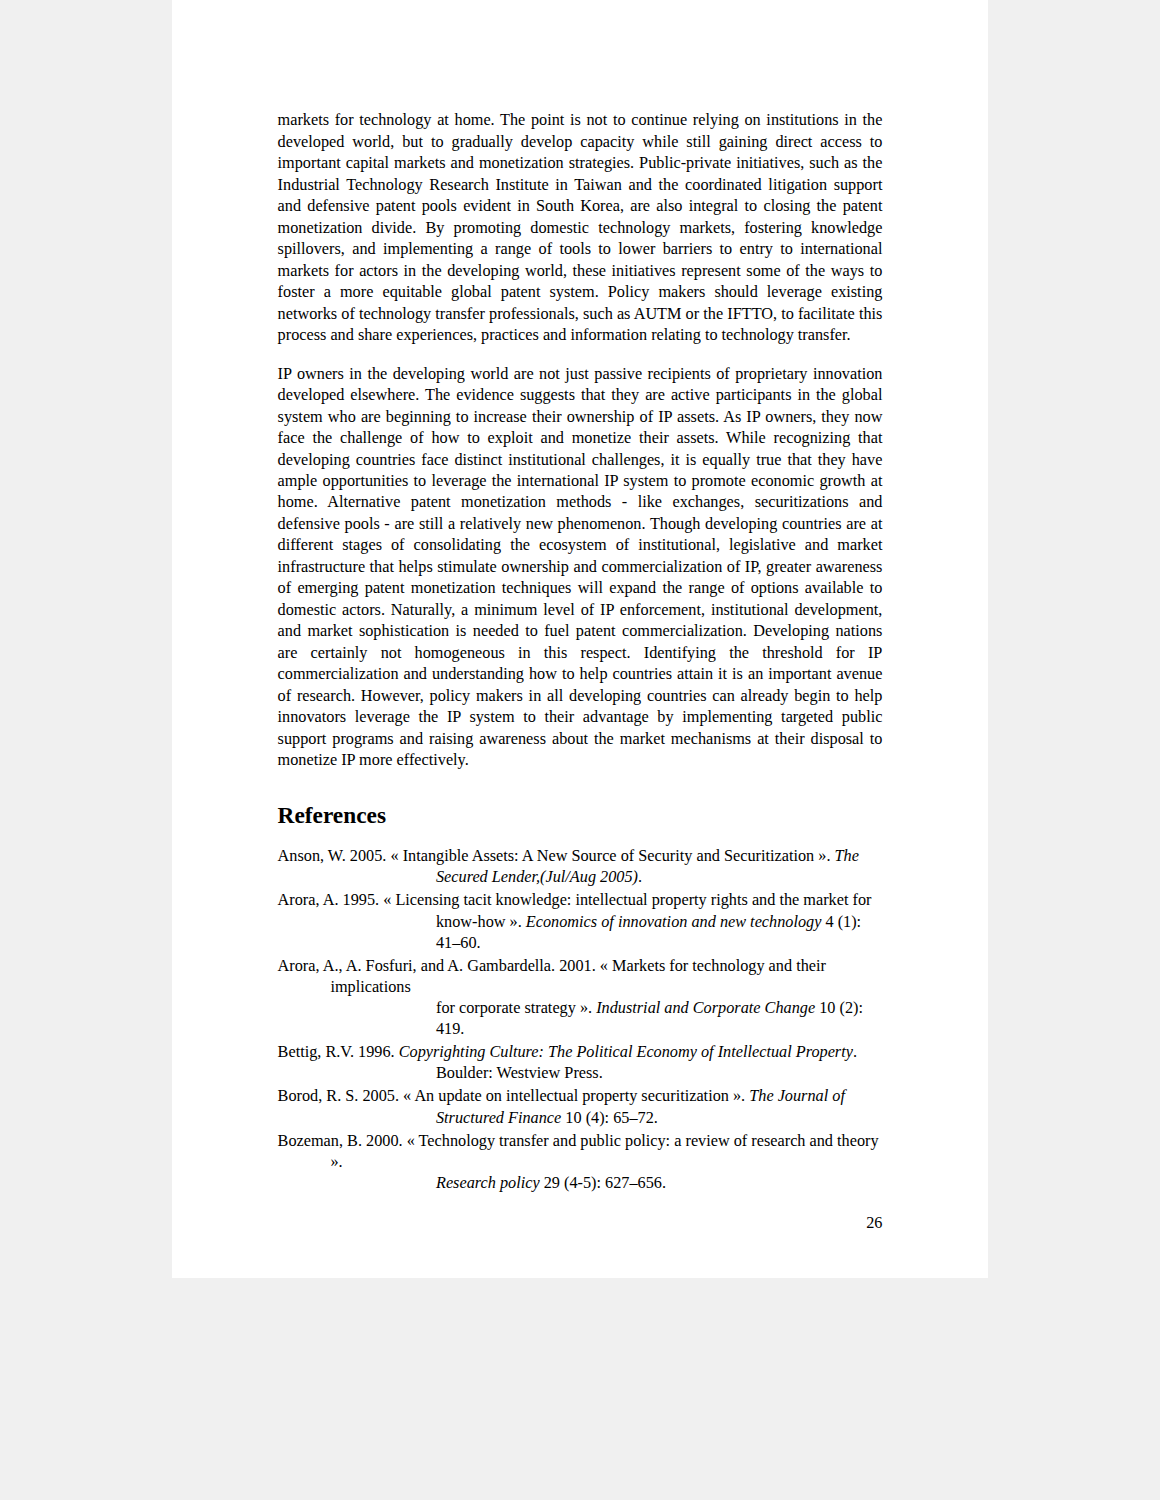markets for technology at home. The point is not to continue relying on institutions in the developed world, but to gradually develop capacity while still gaining direct access to important capital markets and monetization strategies. Public-private initiatives, such as the Industrial Technology Research Institute in Taiwan and the coordinated litigation support and defensive patent pools evident in South Korea, are also integral to closing the patent monetization divide. By promoting domestic technology markets, fostering knowledge spillovers, and implementing a range of tools to lower barriers to entry to international markets for actors in the developing world, these initiatives represent some of the ways to foster a more equitable global patent system. Policy makers should leverage existing networks of technology transfer professionals, such as AUTM or the IFTTO, to facilitate this process and share experiences, practices and information relating to technology transfer.
IP owners in the developing world are not just passive recipients of proprietary innovation developed elsewhere. The evidence suggests that they are active participants in the global system who are beginning to increase their ownership of IP assets. As IP owners, they now face the challenge of how to exploit and monetize their assets. While recognizing that developing countries face distinct institutional challenges, it is equally true that they have ample opportunities to leverage the international IP system to promote economic growth at home. Alternative patent monetization methods - like exchanges, securitizations and defensive pools - are still a relatively new phenomenon. Though developing countries are at different stages of consolidating the ecosystem of institutional, legislative and market infrastructure that helps stimulate ownership and commercialization of IP, greater awareness of emerging patent monetization techniques will expand the range of options available to domestic actors. Naturally, a minimum level of IP enforcement, institutional development, and market sophistication is needed to fuel patent commercialization. Developing nations are certainly not homogeneous in this respect. Identifying the threshold for IP commercialization and understanding how to help countries attain it is an important avenue of research. However, policy makers in all developing countries can already begin to help innovators leverage the IP system to their advantage by implementing targeted public support programs and raising awareness about the market mechanisms at their disposal to monetize IP more effectively.
References
Anson, W. 2005. « Intangible Assets: A New Source of Security and Securitization ». The
Secured Lender,(Jul/Aug 2005).
Arora, A. 1995. « Licensing tacit knowledge: intellectual property rights and the market for
know-how ». Economics of innovation and new technology 4 (1): 41–60.
Arora, A., A. Fosfuri, and A. Gambardella. 2001. « Markets for technology and their implications
for corporate strategy ». Industrial and Corporate Change 10 (2): 419.
Bettig, R.V. 1996. Copyrighting Culture: The Political Economy of Intellectual Property.
Boulder: Westview Press.
Borod, R. S. 2005. « An update on intellectual property securitization ». The Journal of
Structured Finance 10 (4): 65–72.
Bozeman, B. 2000. « Technology transfer and public policy: a review of research and theory ».
Research policy 29 (4-5): 627–656.
26